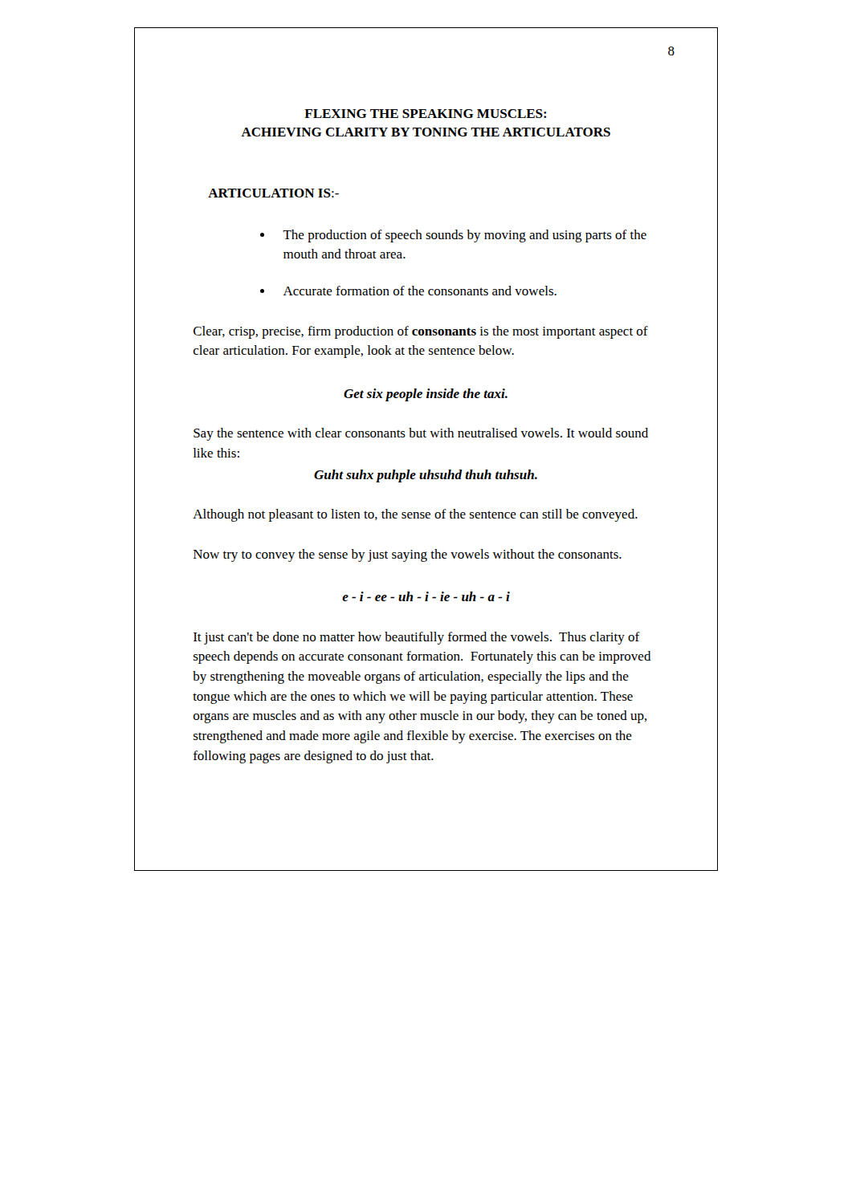8
Flexing the Speaking Muscles:
Achieving Clarity by Toning the Articulators
ARTICULATION IS:-
The production of speech sounds by moving and using parts of the mouth and throat area.
Accurate formation of the consonants and vowels.
Clear, crisp, precise, firm production of consonants is the most important aspect of clear articulation. For example, look at the sentence below.
Get six people inside the taxi.
Say the sentence with clear consonants but with neutralised vowels. It would sound like this:
Guht suhx puhple uhsuhd thuh tuhsuh.
Although not pleasant to listen to, the sense of the sentence can still be conveyed.
Now try to convey the sense by just saying the vowels without the consonants.
e - i - ee - uh - i - ie - uh - a - i
It just can't be done no matter how beautifully formed the vowels. Thus clarity of speech depends on accurate consonant formation. Fortunately this can be improved by strengthening the moveable organs of articulation, especially the lips and the tongue which are the ones to which we will be paying particular attention. These organs are muscles and as with any other muscle in our body, they can be toned up, strengthened and made more agile and flexible by exercise. The exercises on the following pages are designed to do just that.